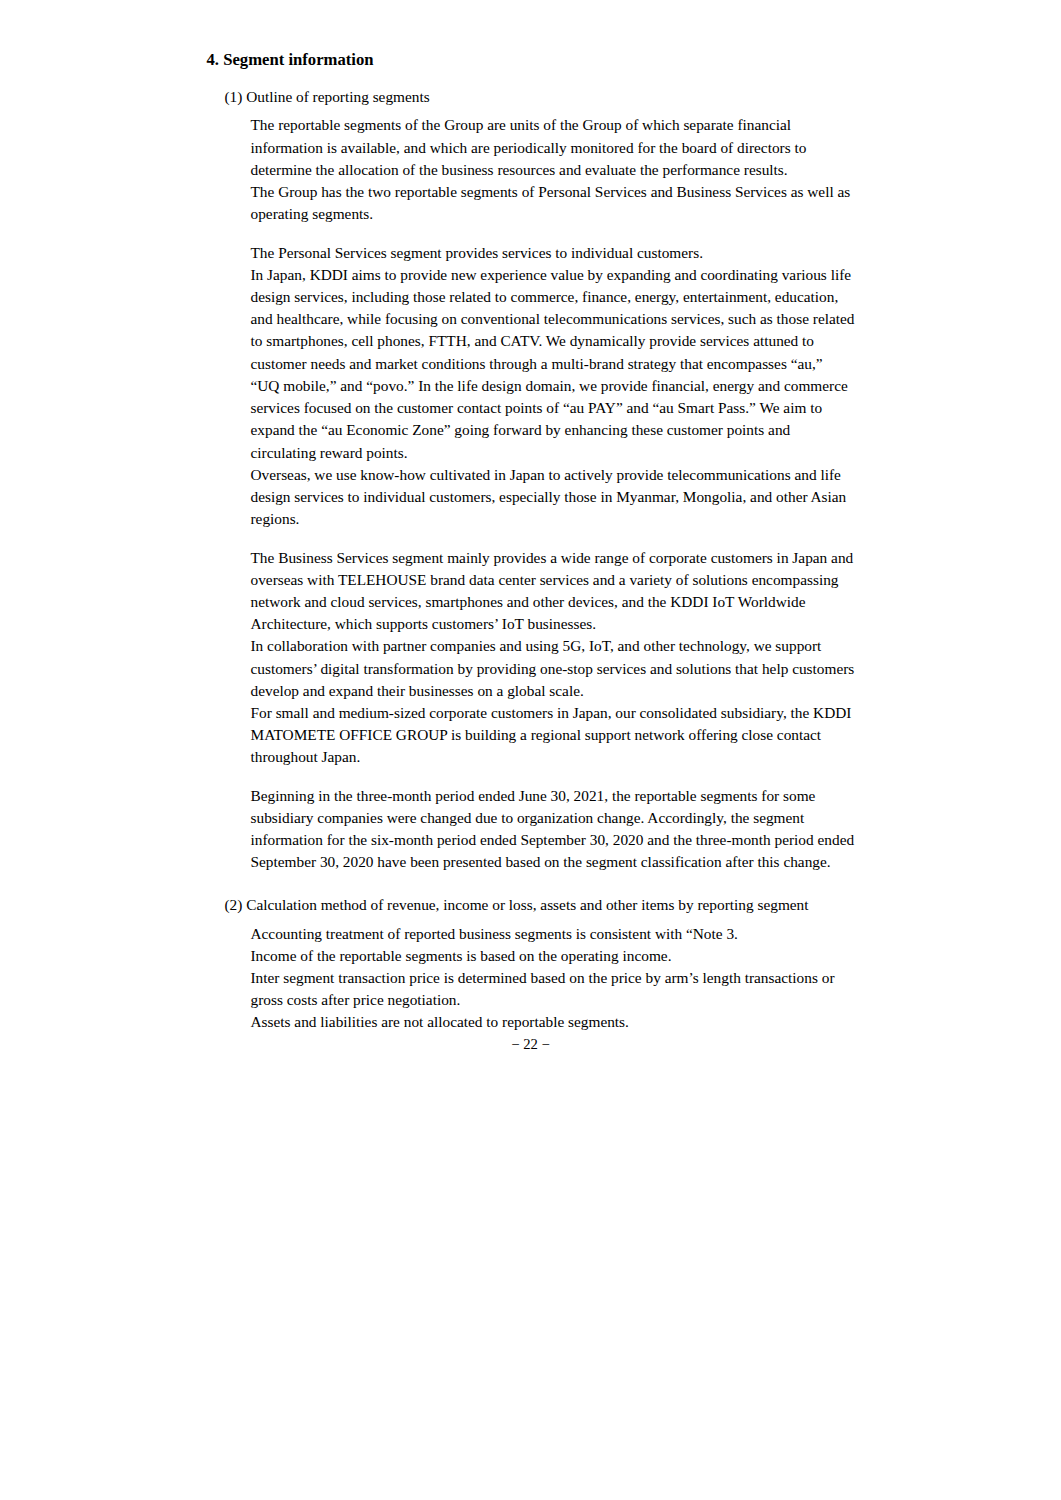4. Segment information
(1) Outline of reporting segments
The reportable segments of the Group are units of the Group of which separate financial information is available, and which are periodically monitored for the board of directors to determine the allocation of the business resources and evaluate the performance results.
The Group has the two reportable segments of Personal Services and Business Services as well as operating segments.
The Personal Services segment provides services to individual customers.
In Japan, KDDI aims to provide new experience value by expanding and coordinating various life design services, including those related to commerce, finance, energy, entertainment, education, and healthcare, while focusing on conventional telecommunications services, such as those related to smartphones, cell phones, FTTH, and CATV. We dynamically provide services attuned to customer needs and market conditions through a multi-brand strategy that encompasses “au,” “UQ mobile,” and “povo.” In the life design domain, we provide financial, energy and commerce services focused on the customer contact points of “au PAY” and “au Smart Pass.” We aim to expand the “au Economic Zone” going forward by enhancing these customer points and circulating reward points.
Overseas, we use know-how cultivated in Japan to actively provide telecommunications and life design services to individual customers, especially those in Myanmar, Mongolia, and other Asian regions.
The Business Services segment mainly provides a wide range of corporate customers in Japan and overseas with TELEHOUSE brand data center services and a variety of solutions encompassing network and cloud services, smartphones and other devices, and the KDDI IoT Worldwide Architecture, which supports customers’ IoT businesses.
In collaboration with partner companies and using 5G, IoT, and other technology, we support customers’ digital transformation by providing one-stop services and solutions that help customers develop and expand their businesses on a global scale.
For small and medium-sized corporate customers in Japan, our consolidated subsidiary, the KDDI MATOMETE OFFICE GROUP is building a regional support network offering close contact throughout Japan.
Beginning in the three-month period ended June 30, 2021, the reportable segments for some subsidiary companies were changed due to organization change. Accordingly, the segment information for the six-month period ended September 30, 2020 and the three-month period ended September 30, 2020 have been presented based on the segment classification after this change.
(2) Calculation method of revenue, income or loss, assets and other items by reporting segment
Accounting treatment of reported business segments is consistent with “Note 3.
Income of the reportable segments is based on the operating income.
Inter segment transaction price is determined based on the price by arm’s length transactions or gross costs after price negotiation.
Assets and liabilities are not allocated to reportable segments.
− 22 −